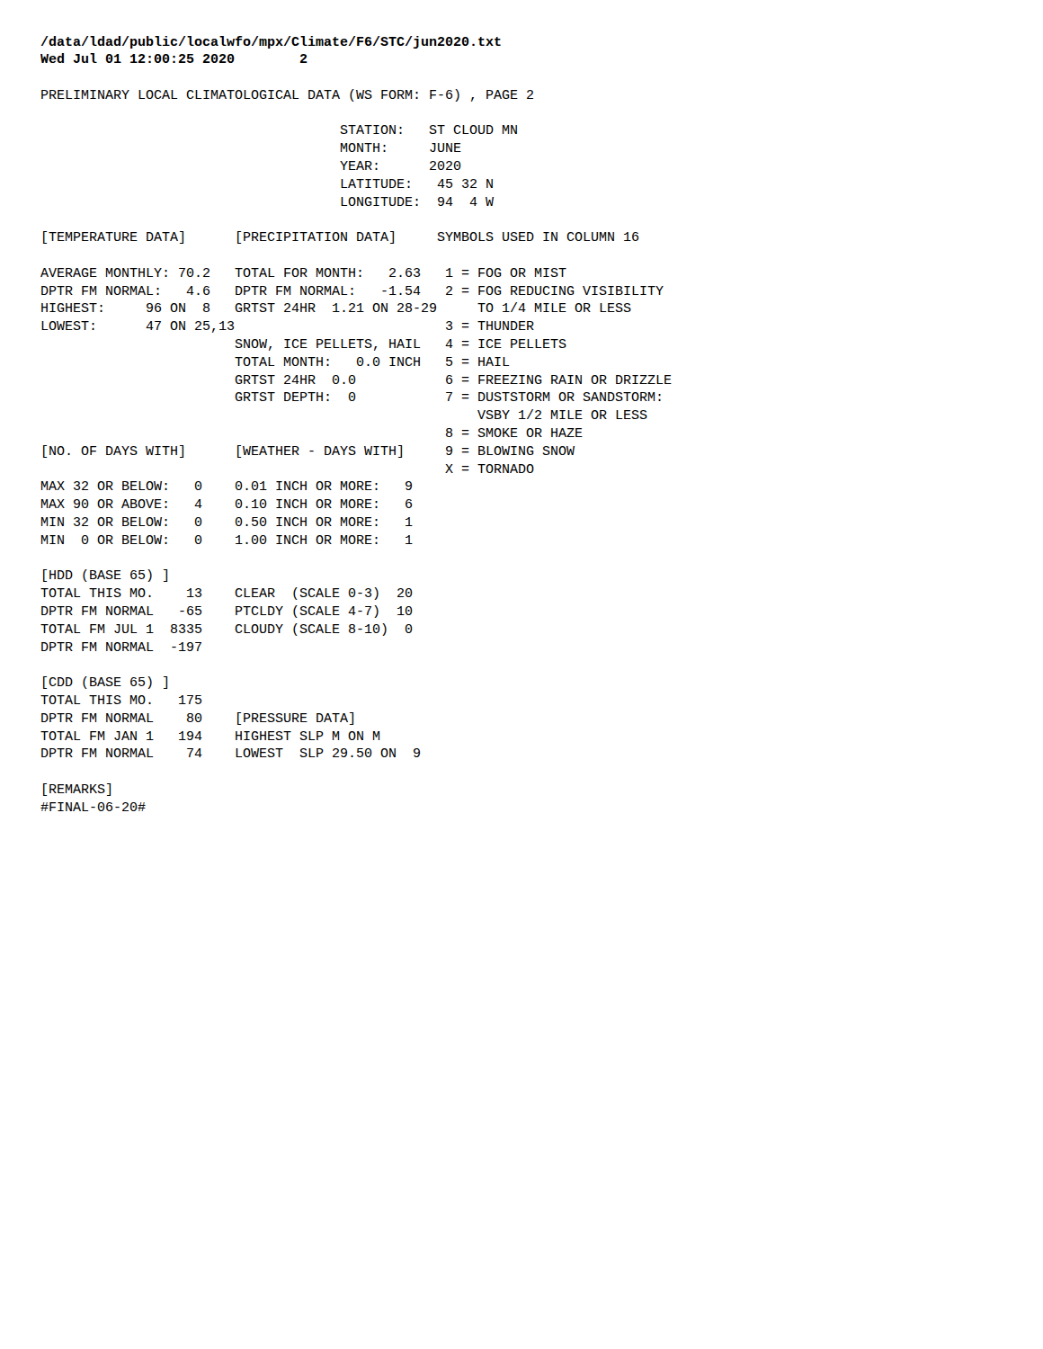/data/ldad/public/localwfo/mpx/Climate/F6/STC/jun2020.txt
Wed Jul 01 12:00:25 2020        2
PRELIMINARY LOCAL CLIMATOLOGICAL DATA (WS FORM: F-6) , PAGE 2
                                     STATION:   ST CLOUD MN
                                     MONTH:     JUNE
                                     YEAR:      2020
                                     LATITUDE:   45 32 N
                                     LONGITUDE:  94  4 W
[TEMPERATURE DATA]      [PRECIPITATION DATA]     SYMBOLS USED IN COLUMN 16
AVERAGE MONTHLY: 70.2   TOTAL FOR MONTH:   2.63   1 = FOG OR MIST
DPTR FM NORMAL:   4.6   DPTR FM NORMAL:   -1.54   2 = FOG REDUCING VISIBILITY
HIGHEST:     96 ON  8   GRTST 24HR  1.21 ON 28-29     TO 1/4 MILE OR LESS
LOWEST:      47 ON 25,13                          3 = THUNDER
                        SNOW, ICE PELLETS, HAIL   4 = ICE PELLETS
                        TOTAL MONTH:   0.0 INCH   5 = HAIL
                        GRTST 24HR  0.0           6 = FREEZING RAIN OR DRIZZLE
                        GRTST DEPTH:  0           7 = DUSTSTORM OR SANDSTORM:
                                                      VSBY 1/2 MILE OR LESS
                                                  8 = SMOKE OR HAZE
[NO. OF DAYS WITH]      [WEATHER - DAYS WITH]     9 = BLOWING SNOW
                                                  X = TORNADO
MAX 32 OR BELOW:   0    0.01 INCH OR MORE:   9
MAX 90 OR ABOVE:   4    0.10 INCH OR MORE:   6
MIN 32 OR BELOW:   0    0.50 INCH OR MORE:   1
MIN  0 OR BELOW:   0    1.00 INCH OR MORE:   1
[HDD (BASE 65) ]
TOTAL THIS MO.    13    CLEAR  (SCALE 0-3)  20
DPTR FM NORMAL   -65    PTCLDY (SCALE 4-7)  10
TOTAL FM JUL 1  8335    CLOUDY (SCALE 8-10)  0
DPTR FM NORMAL  -197
[CDD (BASE 65) ]
TOTAL THIS MO.   175
DPTR FM NORMAL    80    [PRESSURE DATA]
TOTAL FM JAN 1   194    HIGHEST SLP M ON M
DPTR FM NORMAL    74    LOWEST  SLP 29.50 ON  9
[REMARKS]
#FINAL-06-20#